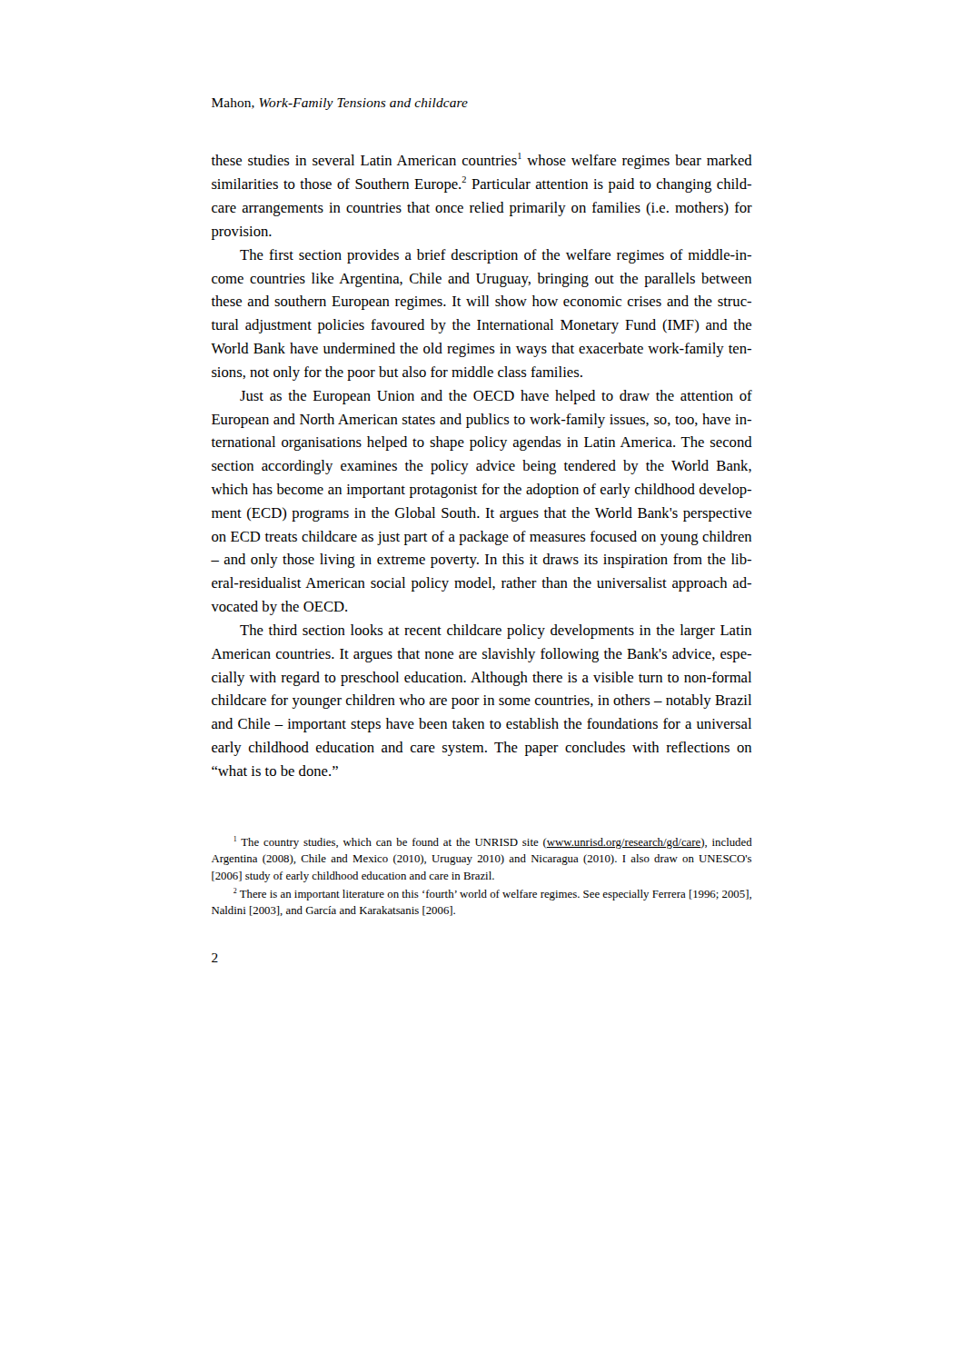Mahon, Work-Family Tensions and childcare
these studies in several Latin American countries1 whose welfare regimes bear marked similarities to those of Southern Europe.2 Particular attention is paid to changing childcare arrangements in countries that once relied primarily on families (i.e. mothers) for provision.
The first section provides a brief description of the welfare regimes of middle-income countries like Argentina, Chile and Uruguay, bringing out the parallels between these and southern European regimes. It will show how economic crises and the structural adjustment policies favoured by the International Monetary Fund (IMF) and the World Bank have undermined the old regimes in ways that exacerbate work-family tensions, not only for the poor but also for middle class families.
Just as the European Union and the OECD have helped to draw the attention of European and North American states and publics to work-family issues, so, too, have international organisations helped to shape policy agendas in Latin America. The second section accordingly examines the policy advice being tendered by the World Bank, which has become an important protagonist for the adoption of early childhood development (ECD) programs in the Global South. It argues that the World Bank's perspective on ECD treats childcare as just part of a package of measures focused on young children – and only those living in extreme poverty. In this it draws its inspiration from the liberal-residualist American social policy model, rather than the universalist approach advocated by the OECD.
The third section looks at recent childcare policy developments in the larger Latin American countries. It argues that none are slavishly following the Bank's advice, especially with regard to preschool education. Although there is a visible turn to non-formal childcare for younger children who are poor in some countries, in others – notably Brazil and Chile – important steps have been taken to establish the foundations for a universal early childhood education and care system. The paper concludes with reflections on “what is to be done.”
1 The country studies, which can be found at the UNRISD site (www.unrisd.org/research/gd/care), included Argentina (2008), Chile and Mexico (2010), Uruguay 2010) and Nicaragua (2010). I also draw on UNESCO's [2006] study of early childhood education and care in Brazil.
2 There is an important literature on this ‘fourth’ world of welfare regimes. See especially Ferrera [1996; 2005], Naldini [2003], and García and Karakatsanis [2006].
2